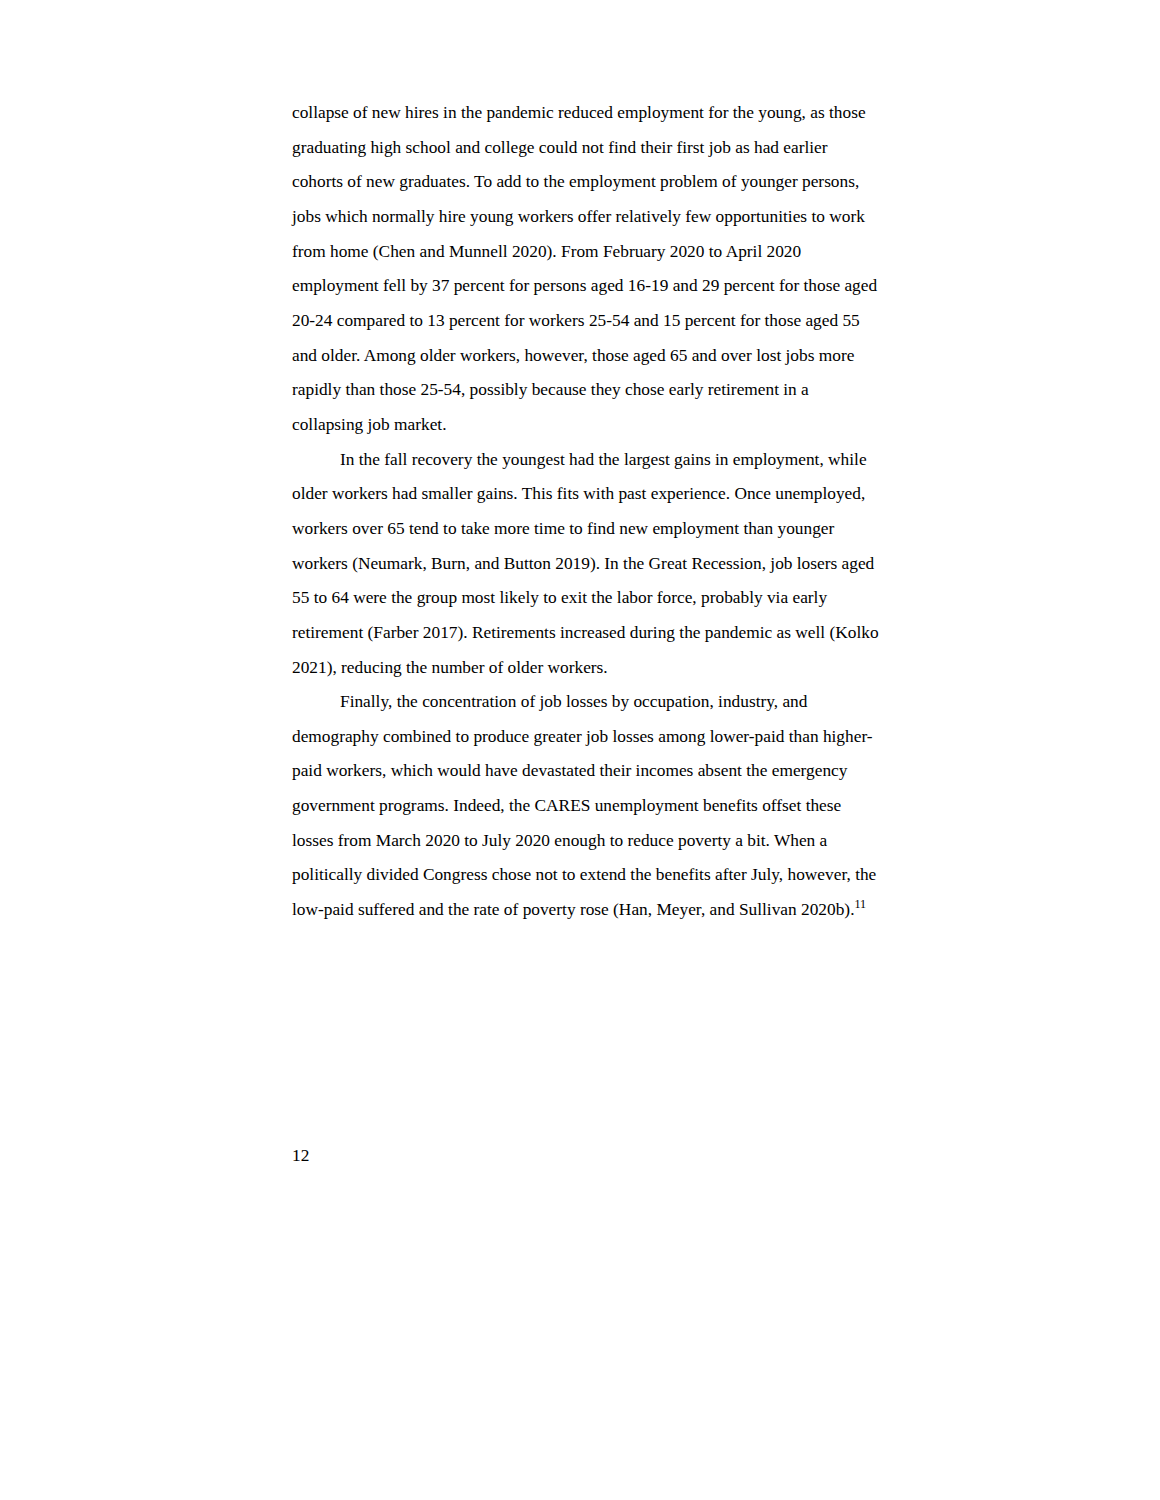collapse of new hires in the pandemic reduced employment for the young, as those graduating high school and college could not find their first job as had earlier cohorts of new graduates. To add to the employment problem of younger persons, jobs which normally hire young workers offer relatively few opportunities to work from home (Chen and Munnell 2020). From February 2020 to April 2020 employment fell by 37 percent for persons aged 16-19 and 29 percent for those aged 20-24 compared to 13 percent for workers 25-54 and 15 percent for those aged 55 and older. Among older workers, however, those aged 65 and over lost jobs more rapidly than those 25-54, possibly because they chose early retirement in a collapsing job market.
In the fall recovery the youngest had the largest gains in employment, while older workers had smaller gains. This fits with past experience. Once unemployed, workers over 65 tend to take more time to find new employment than younger workers (Neumark, Burn, and Button 2019). In the Great Recession, job losers aged 55 to 64 were the group most likely to exit the labor force, probably via early retirement (Farber 2017). Retirements increased during the pandemic as well (Kolko 2021), reducing the number of older workers.
Finally, the concentration of job losses by occupation, industry, and demography combined to produce greater job losses among lower-paid than higher-paid workers, which would have devastated their incomes absent the emergency government programs. Indeed, the CARES unemployment benefits offset these losses from March 2020 to July 2020 enough to reduce poverty a bit. When a politically divided Congress chose not to extend the benefits after July, however, the low-paid suffered and the rate of poverty rose (Han, Meyer, and Sullivan 2020b).11
12